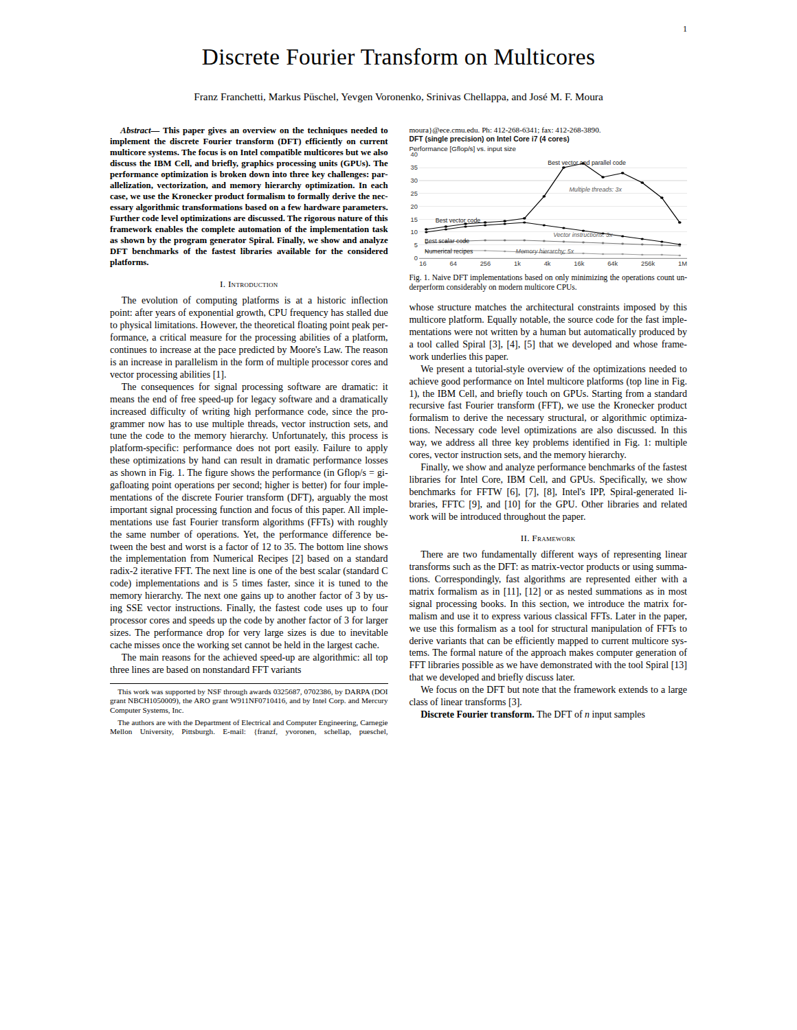1
Discrete Fourier Transform on Multicores
Franz Franchetti, Markus Püschel, Yevgen Voronenko, Srinivas Chellappa, and José M. F. Moura
Abstract— This paper gives an overview on the techniques needed to implement the discrete Fourier transform (DFT) efficiently on current multicore systems. The focus is on Intel compatible multicores but we also discuss the IBM Cell, and briefly, graphics processing units (GPUs). The performance optimization is broken down into three key challenges: parallelization, vectorization, and memory hierarchy optimization. In each case, we use the Kronecker product formalism to formally derive the necessary algorithmic transformations based on a few hardware parameters. Further code level optimizations are discussed. The rigorous nature of this framework enables the complete automation of the implementation task as shown by the program generator Spiral. Finally, we show and analyze DFT benchmarks of the fastest libraries available for the considered platforms.
I. Introduction
The evolution of computing platforms is at a historic inflection point: after years of exponential growth, CPU frequency has stalled due to physical limitations. However, the theoretical floating point peak performance, a critical measure for the processing abilities of a platform, continues to increase at the pace predicted by Moore's Law. The reason is an increase in parallelism in the form of multiple processor cores and vector processing abilities [1].
The consequences for signal processing software are dramatic: it means the end of free speed-up for legacy software and a dramatically increased difficulty of writing high performance code, since the programmer now has to use multiple threads, vector instruction sets, and tune the code to the memory hierarchy. Unfortunately, this process is platform-specific: performance does not port easily. Failure to apply these optimizations by hand can result in dramatic performance losses as shown in Fig. 1. The figure shows the performance (in Gflop/s = gigafloating point operations per second; higher is better) for four implementations of the discrete Fourier transform (DFT), arguably the most important signal processing function and focus of this paper. All implementations use fast Fourier transform algorithms (FFTs) with roughly the same number of operations. Yet, the performance difference between the best and worst is a factor of 12 to 35. The bottom line shows the implementation from Numerical Recipes [2] based on a standard radix-2 iterative FFT. The next line is one of the best scalar (standard C code) implementations and is 5 times faster, since it is tuned to the memory hierarchy. The next one gains up to another factor of 3 by using SSE vector instructions. Finally, the fastest code uses up to four processor cores and speeds up the code by another factor of 3 for larger sizes. The performance drop for very large sizes is due to inevitable cache misses once the working set cannot be held in the largest cache.
The main reasons for the achieved speed-up are algorithmic: all top three lines are based on nonstandard FFT variants
This work was supported by NSF through awards 0325687, 0702386, by DARPA (DOI grant NBCH1050009), the ARO grant W911NF0710416, and by Intel Corp. and Mercury Computer Systems, Inc.
The authors are with the Department of Electrical and Computer Engineering, Carnegie Mellon University, Pittsburgh. E-mail: {franzf, yvoronen, schellap, pueschel, moura}@ece.cmu.edu. Ph: 412-268-6341; fax: 412-268-3890.
DFT (single precision) on Intel Core i7 (4 cores)
Performance [Gflop/s] vs. input size
40 35 30 25 20 15 10 5 0
Best vector and parallel code Best vector code Multiple threads: 3x Vector instructions: 3x Best scalar code Numerical recipes Memory hierarchy: 5x
16642561k 4k 16k 64k 256k 1M
Fig. 1. Naive DFT implementations based on only minimizing the operations count underperform considerably on modern multicore CPUs.
whose structure matches the architectural constraints imposed by this multicore platform. Equally notable, the source code for the fast implementations were not written by a human but automatically produced by a tool called Spiral [3], [4], [5] that we developed and whose framework underlies this paper.
We present a tutorial-style overview of the optimizations needed to achieve good performance on Intel multicore platforms (top line in Fig. 1), the IBM Cell, and briefly touch on GPUs. Starting from a standard recursive fast Fourier transform (FFT), we use the Kronecker product formalism to derive the necessary structural, or algorithmic optimizations. Necessary code level optimizations are also discussed. In this way, we address all three key problems identified in Fig. 1: multiple cores, vector instruction sets, and the memory hierarchy.
Finally, we show and analyze performance benchmarks of the fastest libraries for Intel Core, IBM Cell, and GPUs. Specifically, we show benchmarks for FFTW [6], [7], [8], Intel's IPP, Spiral-generated libraries, FFTC [9], and [10] for the GPU. Other libraries and related work will be introduced throughout the paper.
II. Framework
There are two fundamentally different ways of representing linear transforms such as the DFT: as matrix-vector products or using summations. Correspondingly, fast algorithms are represented either with a matrix formalism as in [11], [12] or as nested summations as in most signal processing books. In this section, we introduce the matrix formalism and use it to express various classical FFTs. Later in the paper, we use this formalism as a tool for structural manipulation of FFTs to derive variants that can be efficiently mapped to current multicore systems. The formal nature of the approach makes computer generation of FFT libraries possible as we have demonstrated with the tool Spiral [13] that we developed and briefly discuss later.
We focus on the DFT but note that the framework extends to a large class of linear transforms [3].
Discrete Fourier transform. The DFT of n input samples